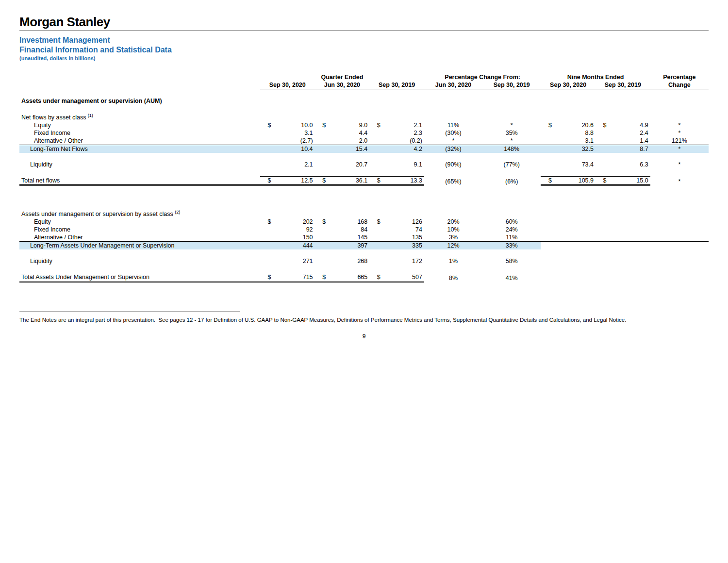Morgan Stanley
Investment Management
Financial Information and Statistical Data
(unaudited, dollars in billions)
| | Quarter Ended | Percentage Change From: | Nine Months Ended | Percentage |
| | Sep 30, 2020 | Jun 30, 2020 | Sep 30, 2019 | Jun 30, 2020 | Sep 30, 2019 | Sep 30, 2020 | Sep 30, 2019 | Change |
| Assets under management or supervision (AUM) | |
| Net flows by asset class (1) | |
| Equity | $ | 10.0 | $ | 9.0 | $ | 2.1 | 11% | * | $ | 20.6 | $ | 4.9 | * |
| Fixed Income | | 3.1 | | 4.4 | | 2.3 | (30%) | 35% | | 8.8 | | 2.4 | * |
| Alternative / Other | | (2.7) | | 2.0 | | (0.2) | * | * | | 3.1 | | 1.4 | 121% |
| Long-Term Net Flows | | 10.4 | | 15.4 | | 4.2 | (32%) | 148% | | 32.5 | | 8.7 | * |
| Liquidity | | 2.1 | | 20.7 | | 9.1 | (90%) | (77%) | | 73.4 | | 6.3 | * |
| Total net flows | $ | 12.5 | $ | 36.1 | $ | 13.3 | (65%) | (6%) | $ | 105.9 | $ | 15.0 | * |
| Assets under management or supervision by asset class (2) | |
| Equity | $ | 202 | $ | 168 | $ | 126 | 20% | 60% | |
| Fixed Income | | 92 | | 84 | | 74 | 10% | 24% | |
| Alternative / Other | | 150 | | 145 | | 135 | 3% | 11% | |
| Long-Term Assets Under Management or Supervision | | 444 | | 397 | | 335 | 12% | 33% | |
| Liquidity | | 271 | | 268 | | 172 | 1% | 58% | |
| Total Assets Under Management or Supervision | $ | 715 | $ | 665 | $ | 507 | 8% | 41% | |
The End Notes are an integral part of this presentation. See pages 12 - 17 for Definition of U.S. GAAP to Non-GAAP Measures, Definitions of Performance Metrics and Terms, Supplemental Quantitative Details and Calculations, and Legal Notice.
9